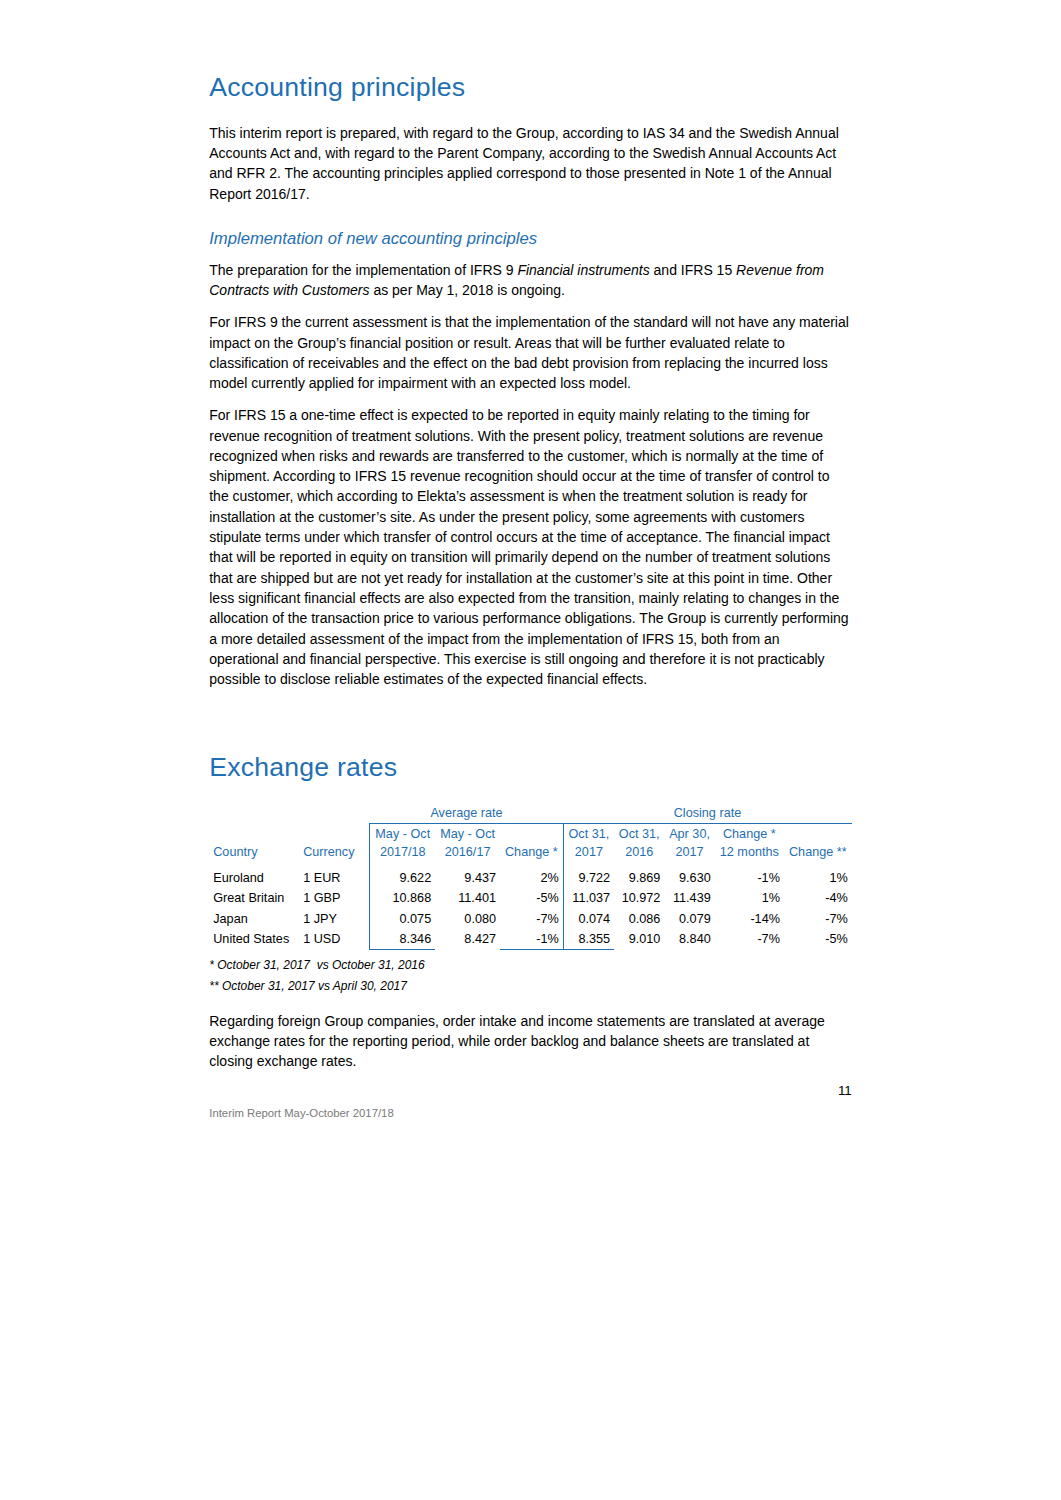Accounting principles
This interim report is prepared, with regard to the Group, according to IAS 34 and the Swedish Annual Accounts Act and, with regard to the Parent Company, according to the Swedish Annual Accounts Act and RFR 2. The accounting principles applied correspond to those presented in Note 1 of the Annual Report 2016/17.
Implementation of new accounting principles
The preparation for the implementation of IFRS 9 Financial instruments and IFRS 15 Revenue from Contracts with Customers as per May 1, 2018 is ongoing.
For IFRS 9 the current assessment is that the implementation of the standard will not have any material impact on the Group’s financial position or result. Areas that will be further evaluated relate to classification of receivables and the effect on the bad debt provision from replacing the incurred loss model currently applied for impairment with an expected loss model.
For IFRS 15 a one-time effect is expected to be reported in equity mainly relating to the timing for revenue recognition of treatment solutions. With the present policy, treatment solutions are revenue recognized when risks and rewards are transferred to the customer, which is normally at the time of shipment. According to IFRS 15 revenue recognition should occur at the time of transfer of control to the customer, which according to Elekta’s assessment is when the treatment solution is ready for installation at the customer’s site. As under the present policy, some agreements with customers stipulate terms under which transfer of control occurs at the time of acceptance. The financial impact that will be reported in equity on transition will primarily depend on the number of treatment solutions that are shipped but are not yet ready for installation at the customer’s site at this point in time. Other less significant financial effects are also expected from the transition, mainly relating to changes in the allocation of the transaction price to various performance obligations. The Group is currently performing a more detailed assessment of the impact from the implementation of IFRS 15, both from an operational and financial perspective. This exercise is still ongoing and therefore it is not practicably possible to disclose reliable estimates of the expected financial effects.
Exchange rates
| Country | Currency | Average rate | Closing rate |
| --- | --- | --- | --- |
| May - Oct 2017/18 | May - Oct 2016/17 | Change * | Oct 31, 2017 | Oct 31, 2016 | Apr 30, 2017 | Change * 12 months | Change ** |
| Euroland | 1 EUR | 9.622 | 9.437 | 2% | 9.722 | 9.869 | 9.630 | -1% | 1% |
| Great Britain | 1 GBP | 10.868 | 11.401 | -5% | 11.037 | 10.972 | 11.439 | 1% | -4% |
| Japan | 1 JPY | 0.075 | 0.080 | -7% | 0.074 | 0.086 | 0.079 | -14% | -7% |
| United States | 1 USD | 8.346 | 8.427 | -1% | 8.355 | 9.010 | 8.840 | -7% | -5% |
* October 31, 2017 vs October 31, 2016
** October 31, 2017 vs April 30, 2017
Regarding foreign Group companies, order intake and income statements are translated at average exchange rates for the reporting period, while order backlog and balance sheets are translated at closing exchange rates.
11
Interim Report May-October 2017/18